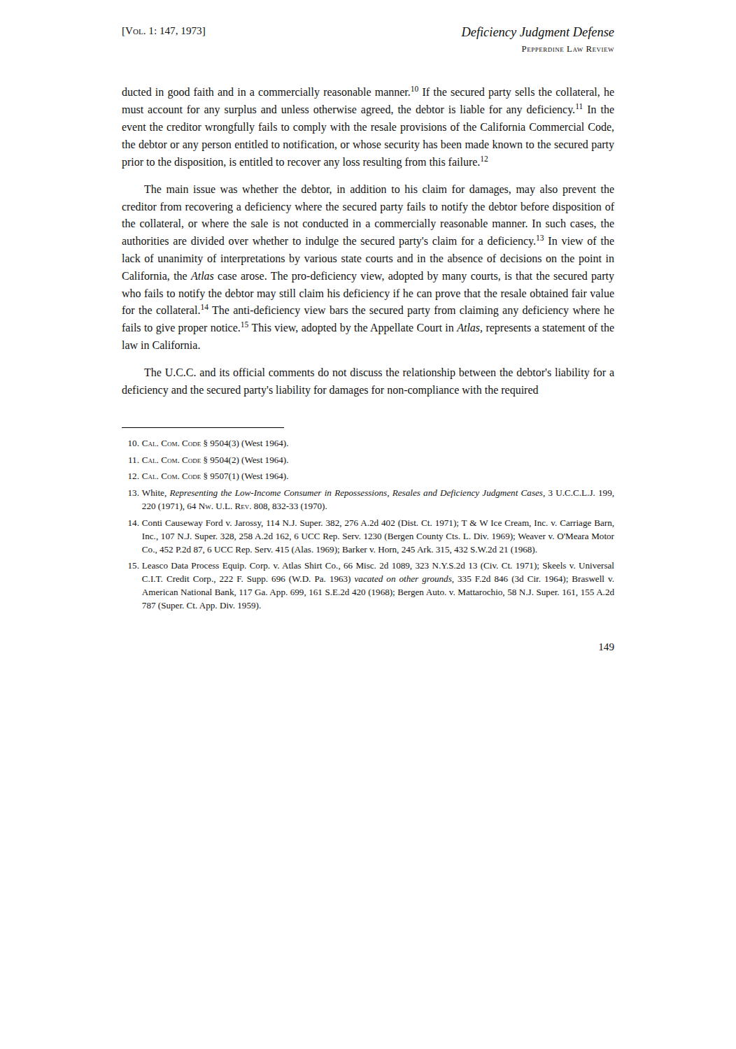[Vol. 1: 147, 1973]
Deficiency Judgment Defense Pepperdine Law Review
ducted in good faith and in a commercially reasonable manner.10 If the secured party sells the collateral, he must account for any surplus and unless otherwise agreed, the debtor is liable for any deficiency.11 In the event the creditor wrongfully fails to comply with the resale provisions of the California Commercial Code, the debtor or any person entitled to notification, or whose security has been made known to the secured party prior to the disposition, is entitled to recover any loss resulting from this failure.12
The main issue was whether the debtor, in addition to his claim for damages, may also prevent the creditor from recovering a deficiency where the secured party fails to notify the debtor before disposition of the collateral, or where the sale is not conducted in a commercially reasonable manner. In such cases, the authorities are divided over whether to indulge the secured party's claim for a deficiency.13 In view of the lack of unanimity of interpretations by various state courts and in the absence of decisions on the point in California, the Atlas case arose. The pro-deficiency view, adopted by many courts, is that the secured party who fails to notify the debtor may still claim his deficiency if he can prove that the resale obtained fair value for the collateral.14 The anti-deficiency view bars the secured party from claiming any deficiency where he fails to give proper notice.15 This view, adopted by the Appellate Court in Atlas, represents a statement of the law in California.
The U.C.C. and its official comments do not discuss the relationship between the debtor's liability for a deficiency and the secured party's liability for damages for non-compliance with the required
Cal. Com. Code § 9504(3) (West 1964).
Cal. Com. Code § 9504(2) (West 1964).
Cal. Com. Code § 9507(1) (West 1964).
White, Representing the Low-Income Consumer in Repossessions, Resales and Deficiency Judgment Cases, 3 U.C.C.L.J. 199, 220 (1971), 64 Nw. U.L. Rev. 808, 832-33 (1970).
Conti Causeway Ford v. Jarossy, 114 N.J. Super. 382, 276 A.2d 402 (Dist. Ct. 1971); T & W Ice Cream, Inc. v. Carriage Barn, Inc., 107 N.J. Super. 328, 258 A.2d 162, 6 UCC Rep. Serv. 1230 (Bergen County Cts. L. Div. 1969); Weaver v. O'Meara Motor Co., 452 P.2d 87, 6 UCC Rep. Serv. 415 (Alas. 1969); Barker v. Horn, 245 Ark. 315, 432 S.W.2d 21 (1968).
Leasco Data Process Equip. Corp. v. Atlas Shirt Co., 66 Misc. 2d 1089, 323 N.Y.S.2d 13 (Civ. Ct. 1971); Skeels v. Universal C.I.T. Credit Corp., 222 F. Supp. 696 (W.D. Pa. 1963) vacated on other grounds, 335 F.2d 846 (3d Cir. 1964); Braswell v. American National Bank, 117 Ga. App. 699, 161 S.E.2d 420 (1968); Bergen Auto. v. Mattarochio, 58 N.J. Super. 161, 155 A.2d 787 (Super. Ct. App. Div. 1959).
149